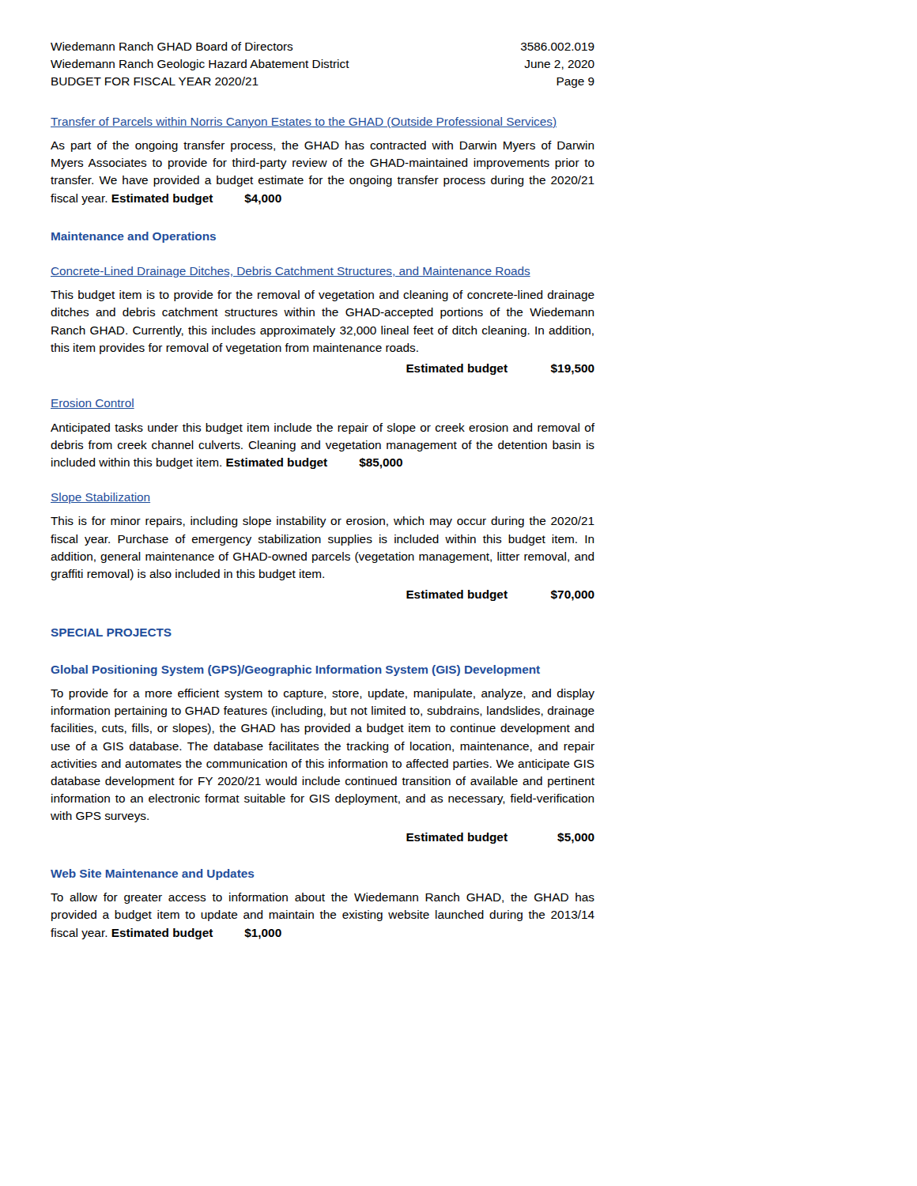Wiedemann Ranch GHAD Board of Directors Wiedemann Ranch Geologic Hazard Abatement District BUDGET FOR FISCAL YEAR 2020/21
3586.002.019 June 2, 2020 Page 9
Transfer of Parcels within Norris Canyon Estates to the GHAD (Outside Professional Services)
As part of the ongoing transfer process, the GHAD has contracted with Darwin Myers of Darwin Myers Associates to provide for third-party review of the GHAD-maintained improvements prior to transfer. We have provided a budget estimate for the ongoing transfer process during the 2020/21 fiscal year. Estimated budget$4,000
Maintenance and Operations
Concrete-Lined Drainage Ditches, Debris Catchment Structures, and Maintenance Roads
This budget item is to provide for the removal of vegetation and cleaning of concrete-lined drainage ditches and debris catchment structures within the GHAD-accepted portions of the Wiedemann Ranch GHAD. Currently, this includes approximately 32,000 lineal feet of ditch cleaning. In addition, this item provides for removal of vegetation from maintenance roads.
Estimated budget$19,500
Erosion Control
Anticipated tasks under this budget item include the repair of slope or creek erosion and removal of debris from creek channel culverts. Cleaning and vegetation management of the detention basin is included within this budget item. Estimated budget$85,000
Slope Stabilization
This is for minor repairs, including slope instability or erosion, which may occur during the 2020/21 fiscal year. Purchase of emergency stabilization supplies is included within this budget item. In addition, general maintenance of GHAD-owned parcels (vegetation management, litter removal, and graffiti removal) is also included in this budget item.
Estimated budget$70,000
SPECIAL PROJECTS
Global Positioning System (GPS)/Geographic Information System (GIS) Development
To provide for a more efficient system to capture, store, update, manipulate, analyze, and display information pertaining to GHAD features (including, but not limited to, subdrains, landslides, drainage facilities, cuts, fills, or slopes), the GHAD has provided a budget item to continue development and use of a GIS database. The database facilitates the tracking of location, maintenance, and repair activities and automates the communication of this information to affected parties. We anticipate GIS database development for FY 2020/21 would include continued transition of available and pertinent information to an electronic format suitable for GIS deployment, and as necessary, field-verification with GPS surveys.
Estimated budget$5,000
Web Site Maintenance and Updates
To allow for greater access to information about the Wiedemann Ranch GHAD, the GHAD has provided a budget item to update and maintain the existing website launched during the 2013/14 fiscal year. Estimated budget$1,000